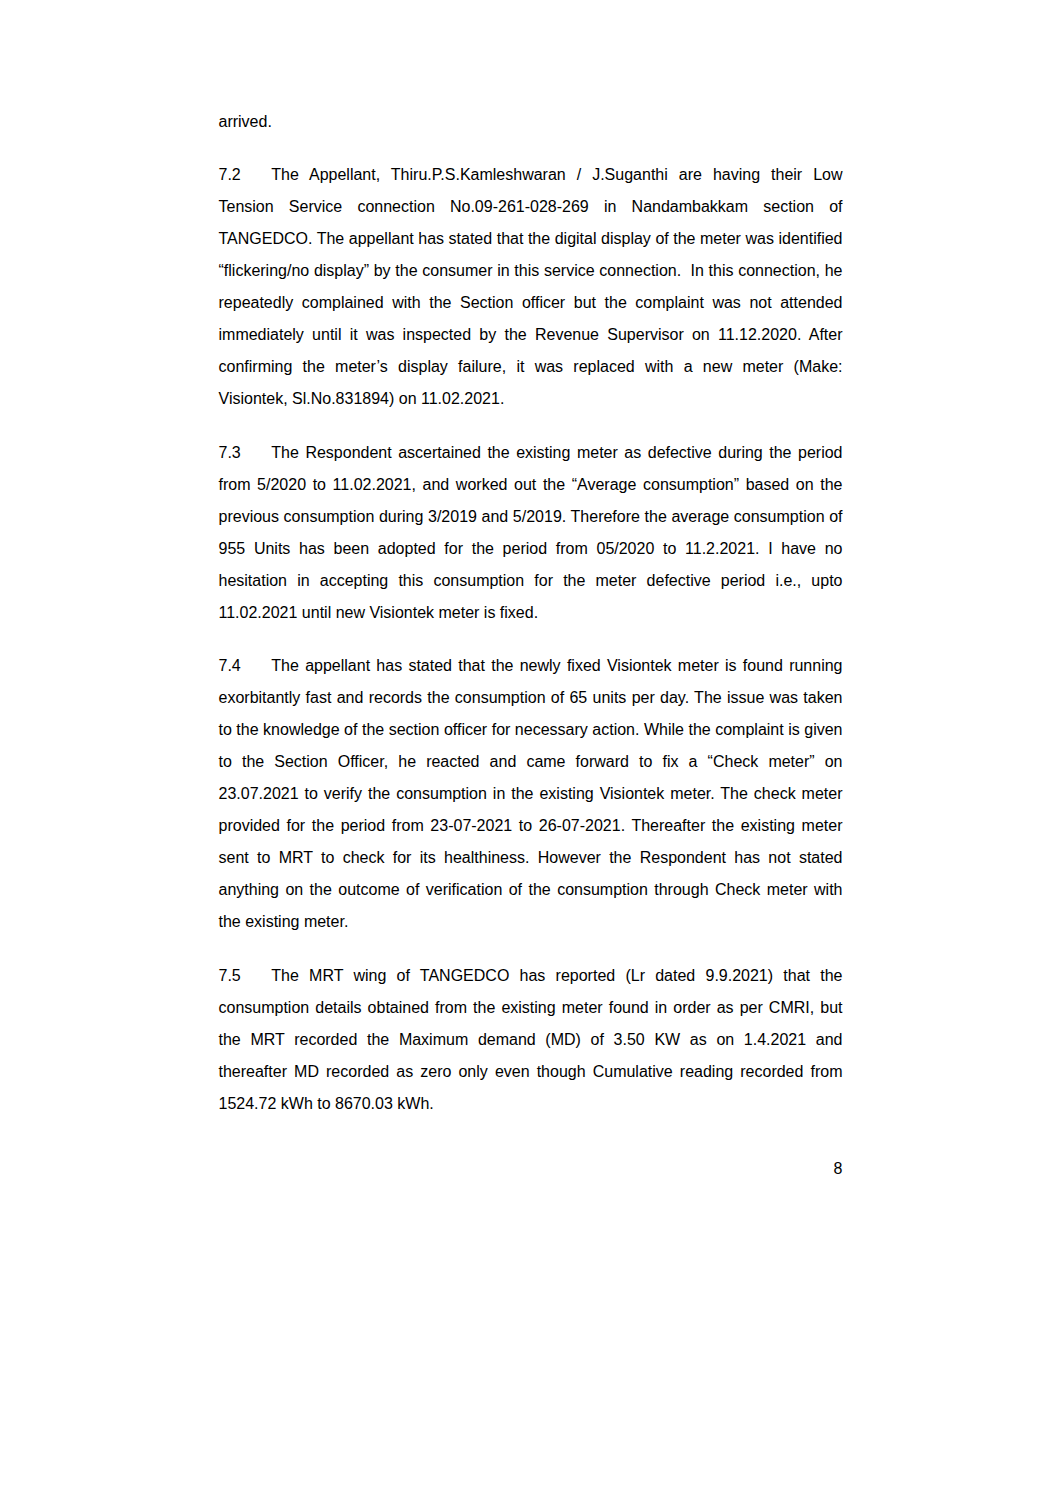arrived.
7.2 The Appellant, Thiru.P.S.Kamleshwaran / J.Suganthi are having their Low Tension Service connection No.09-261-028-269 in Nandambakkam section of TANGEDCO. The appellant has stated that the digital display of the meter was identified “flickering/no display” by the consumer in this service connection. In this connection, he repeatedly complained with the Section officer but the complaint was not attended immediately until it was inspected by the Revenue Supervisor on 11.12.2020. After confirming the meter’s display failure, it was replaced with a new meter (Make: Visiontek, Sl.No.831894) on 11.02.2021.
7.3 The Respondent ascertained the existing meter as defective during the period from 5/2020 to 11.02.2021, and worked out the “Average consumption” based on the previous consumption during 3/2019 and 5/2019. Therefore the average consumption of 955 Units has been adopted for the period from 05/2020 to 11.2.2021. I have no hesitation in accepting this consumption for the meter defective period i.e., upto 11.02.2021 until new Visiontek meter is fixed.
7.4 The appellant has stated that the newly fixed Visiontek meter is found running exorbitantly fast and records the consumption of 65 units per day. The issue was taken to the knowledge of the section officer for necessary action. While the complaint is given to the Section Officer, he reacted and came forward to fix a “Check meter” on 23.07.2021 to verify the consumption in the existing Visiontek meter. The check meter provided for the period from 23-07-2021 to 26-07-2021. Thereafter the existing meter sent to MRT to check for its healthiness. However the Respondent has not stated anything on the outcome of verification of the consumption through Check meter with the existing meter.
7.5 The MRT wing of TANGEDCO has reported (Lr dated 9.9.2021) that the consumption details obtained from the existing meter found in order as per CMRI, but the MRT recorded the Maximum demand (MD) of 3.50 KW as on 1.4.2021 and thereafter MD recorded as zero only even though Cumulative reading recorded from 1524.72 kWh to 8670.03 kWh.
8